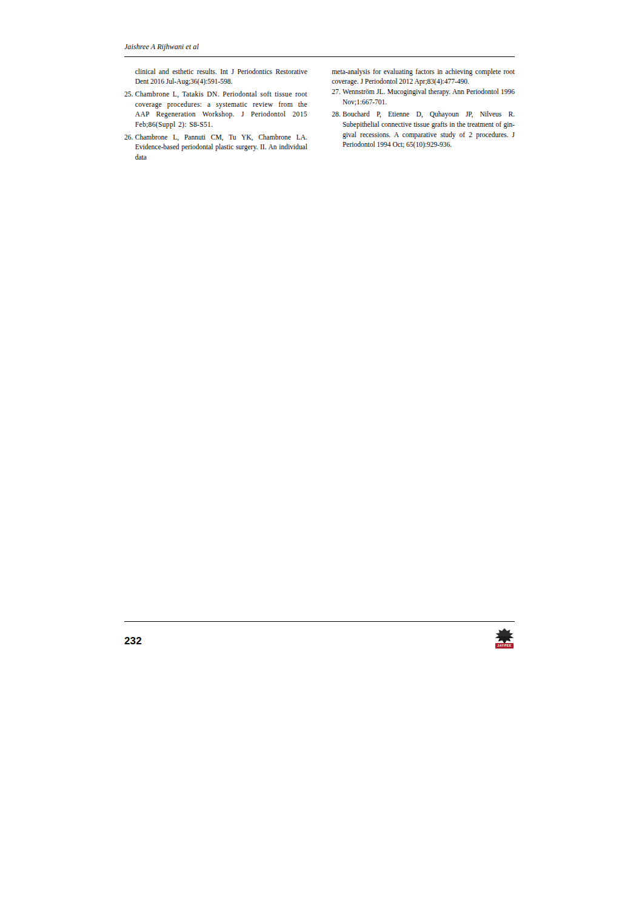Jaishree A Rijhwani et al
clinical and esthetic results. Int J Periodontics Restorative Dent 2016 Jul-Aug;36(4):591-598.
25. Chambrone L, Tatakis DN. Periodontal soft tissue root coverage procedures: a systematic review from the AAP Regeneration Workshop. J Periodontol 2015 Feb;86(Suppl 2): S8-S51.
26. Chambrone L, Pannuti CM, Tu YK, Chambrone LA. Evidence-based periodontal plastic surgery. II. An individual data
meta-analysis for evaluating factors in achieving complete root coverage. J Periodontol 2012 Apr;83(4):477-490.
27. Wennström JL. Mucogingival therapy. Ann Periodontol 1996 Nov;1:667-701.
28. Bouchard P, Etienne D, Quhayoun JP, Nilveus R. Subepithelial connective tissue grafts in the treatment of gingival recessions. A comparative study of 2 procedures. J Periodontol 1994 Oct; 65(10):929-936.
232
JAYPEE